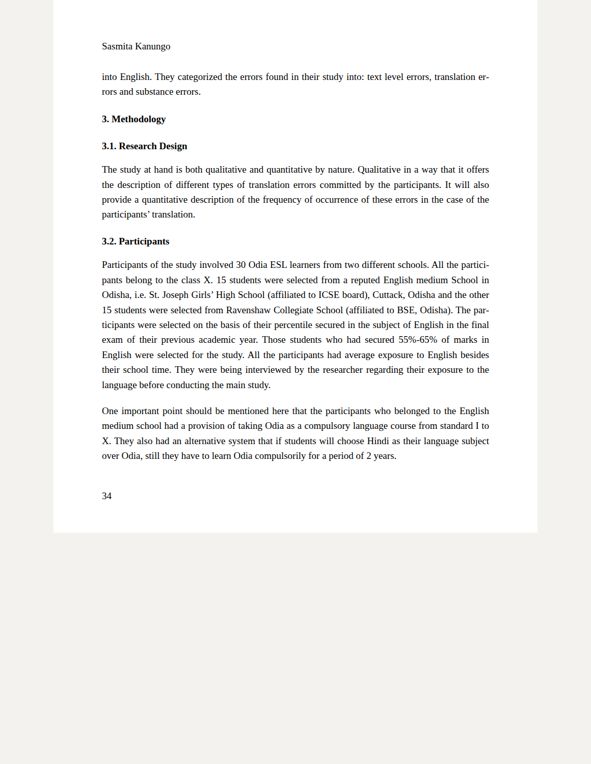Sasmita Kanungo
into English. They categorized the errors found in their study into: text level errors, translation errors and substance errors.
3. Methodology
3.1. Research Design
The study at hand is both qualitative and quantitative by nature. Qualitative in a way that it offers the description of different types of translation errors committed by the participants. It will also provide a quantitative description of the frequency of occurrence of these errors in the case of the participants’ translation.
3.2. Participants
Participants of the study involved 30 Odia ESL learners from two different schools. All the participants belong to the class X. 15 students were selected from a reputed English medium School in Odisha, i.e. St. Joseph Girls’ High School (affiliated to ICSE board), Cuttack, Odisha and the other 15 students were selected from Ravenshaw Collegiate School (affiliated to BSE, Odisha). The participants were selected on the basis of their percentile secured in the subject of English in the final exam of their previous academic year. Those students who had secured 55%-65% of marks in English were selected for the study. All the participants had average exposure to English besides their school time. They were being interviewed by the researcher regarding their exposure to the language before conducting the main study.
One important point should be mentioned here that the participants who belonged to the English medium school had a provision of taking Odia as a compulsory language course from standard I to X. They also had an alternative system that if students will choose Hindi as their language subject over Odia, still they have to learn Odia compulsorily for a period of 2 years.
34